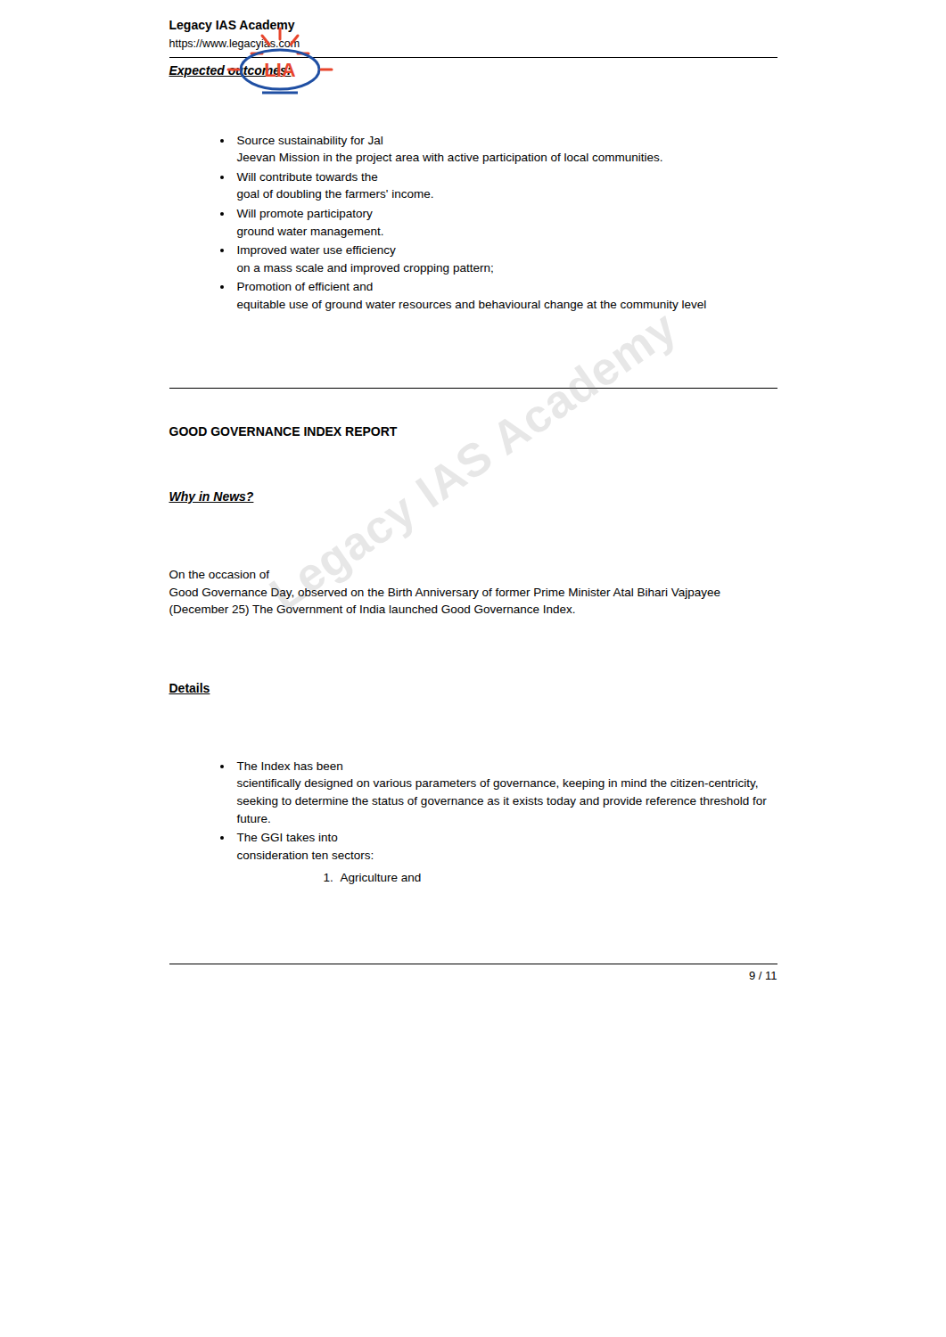Legacy IAS Academy
https://www.legacyias.com
LIA
Legacy IAS Academy
Expected outcomes:
Source sustainability for Jal
Jeevan Mission in the project area with active participation of local communities.
Will contribute towards the
goal of doubling the farmers' income.
Will promote participatory
ground water management.
Improved water use efficiency
on a mass scale and improved cropping pattern;
Promotion of efficient and
equitable use of ground water resources and behavioural change at the community level
GOOD GOVERNANCE INDEX REPORT
Why in News?
On the occasion of
Good Governance Day, observed on the Birth Anniversary of former Prime Minister Atal Bihari Vajpayee (December 25) The Government of India launched Good Governance Index.
Details
The Index has been
scientifically designed on various parameters of governance, keeping in mind the citizen-centricity, seeking to determine the status of governance as it exists today and provide reference threshold for future.
The GGI takes into
consideration ten sectors:
Agriculture and
9 / 11